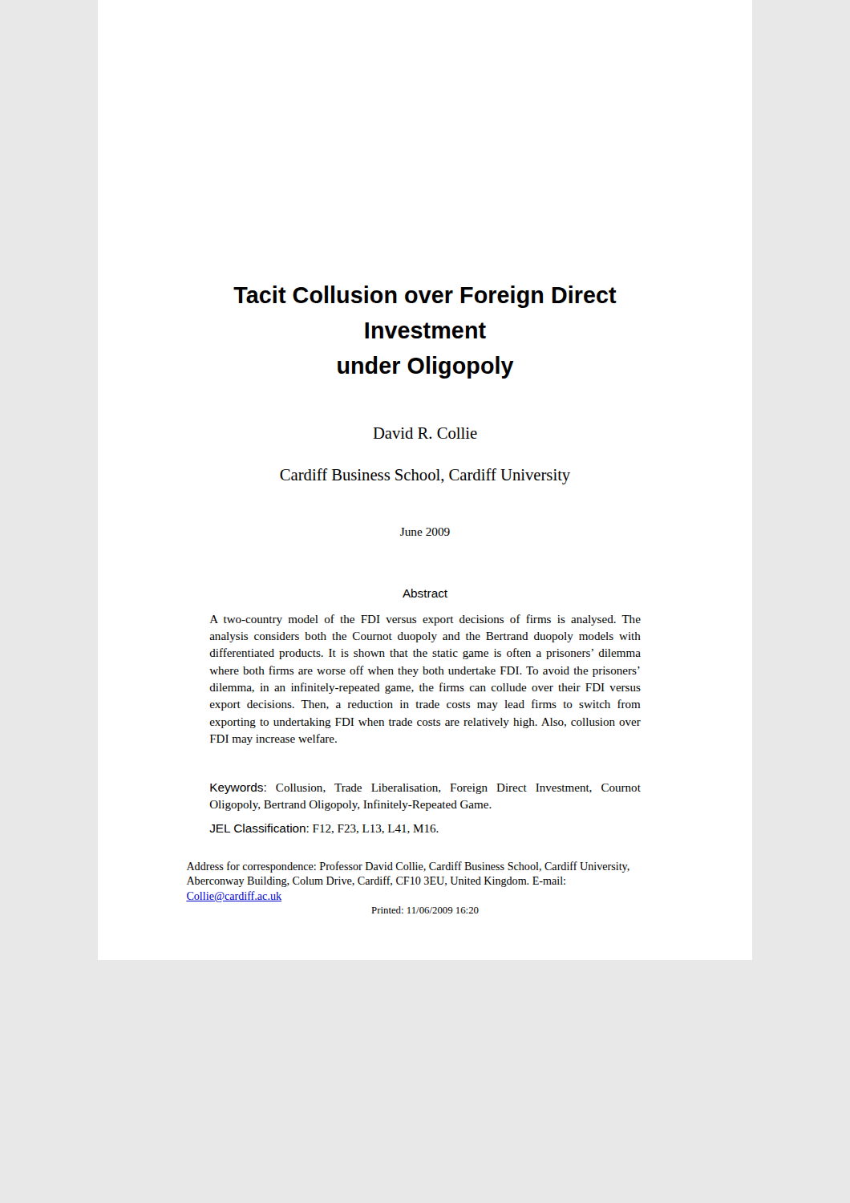Tacit Collusion over Foreign Direct Investment
under Oligopoly
David R. Collie
Cardiff Business School, Cardiff University
June 2009
Abstract
A two-country model of the FDI versus export decisions of firms is analysed. The analysis considers both the Cournot duopoly and the Bertrand duopoly models with differentiated products. It is shown that the static game is often a prisoners’ dilemma where both firms are worse off when they both undertake FDI. To avoid the prisoners’ dilemma, in an infinitely-repeated game, the firms can collude over their FDI versus export decisions. Then, a reduction in trade costs may lead firms to switch from exporting to undertaking FDI when trade costs are relatively high. Also, collusion over FDI may increase welfare.
Keywords: Collusion, Trade Liberalisation, Foreign Direct Investment, Cournot Oligopoly, Bertrand Oligopoly, Infinitely-Repeated Game.
JEL Classification: F12, F23, L13, L41, M16.
Address for correspondence: Professor David Collie, Cardiff Business School, Cardiff University, Aberconway Building, Colum Drive, Cardiff, CF10 3EU, United Kingdom. E-mail: Collie@cardiff.ac.uk
Printed: 11/06/2009 16:20